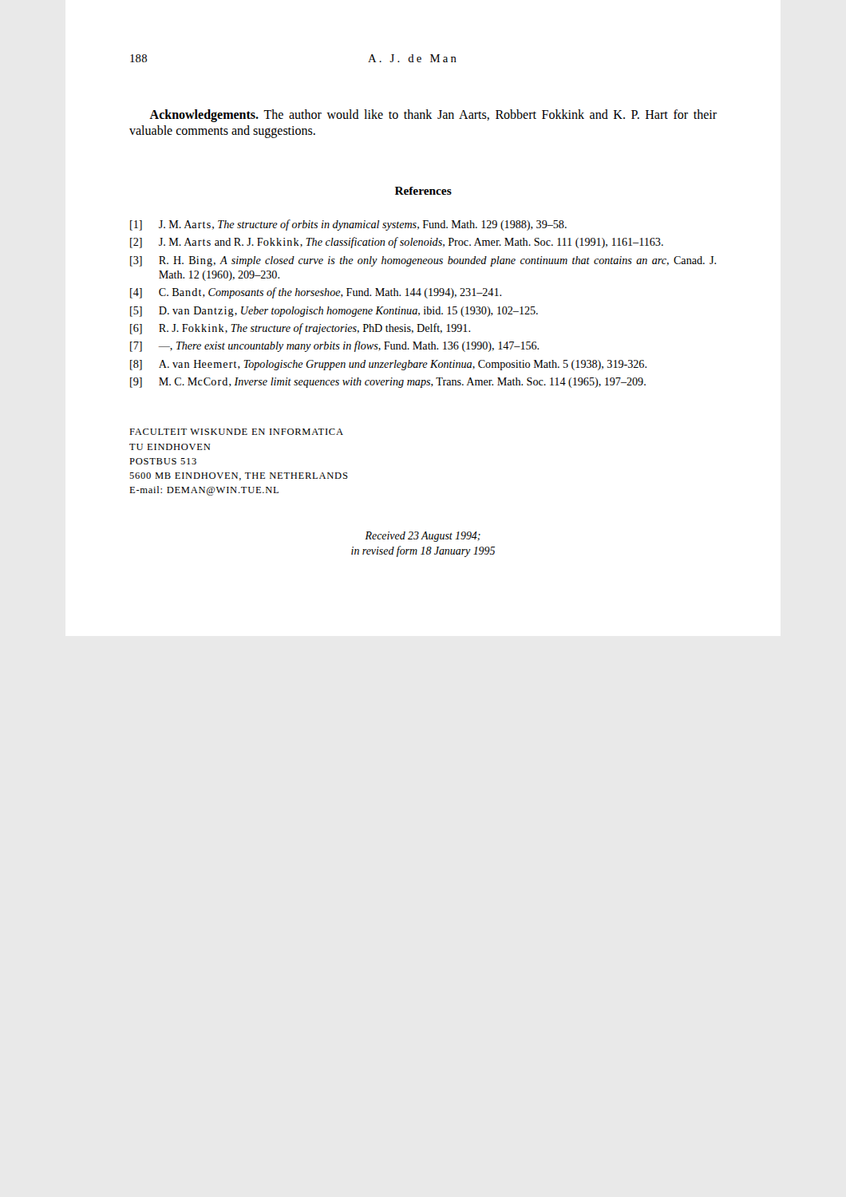188
A. J. de Man
Acknowledgements. The author would like to thank Jan Aarts, Robbert Fokkink and K. P. Hart for their valuable comments and suggestions.
References
[1] J. M. Aarts, The structure of orbits in dynamical systems, Fund. Math. 129 (1988), 39–58.
[2] J. M. Aarts and R. J. Fokkink, The classification of solenoids, Proc. Amer. Math. Soc. 111 (1991), 1161–1163.
[3] R. H. Bing, A simple closed curve is the only homogeneous bounded plane continuum that contains an arc, Canad. J. Math. 12 (1960), 209–230.
[4] C. Bandt, Composants of the horseshoe, Fund. Math. 144 (1994), 231–241.
[5] D. van Dantzig, Ueber topologisch homogene Kontinua, ibid. 15 (1930), 102–125.
[6] R. J. Fokkink, The structure of trajectories, PhD thesis, Delft, 1991.
[7]—, There exist uncountably many orbits in flows, Fund. Math. 136 (1990), 147–156.
[8] A. van Heemert, Topologische Gruppen und unzerlegbare Kontinua, Compositio Math. 5 (1938), 319-326.
[9] M. C. Mc Cord, Inverse limit sequences with covering maps, Trans. Amer. Math. Soc. 114 (1965), 197–209.
FACULTEIT WISKUNDE EN INFORMATICA
TU EINDHOVEN
POSTBUS 513
5600 MB EINDHOVEN, THE NETHERLANDS
E-mail: DEMAN@WIN.TUE.NL
Received 23 August 1994;
in revised form 18 January 1995